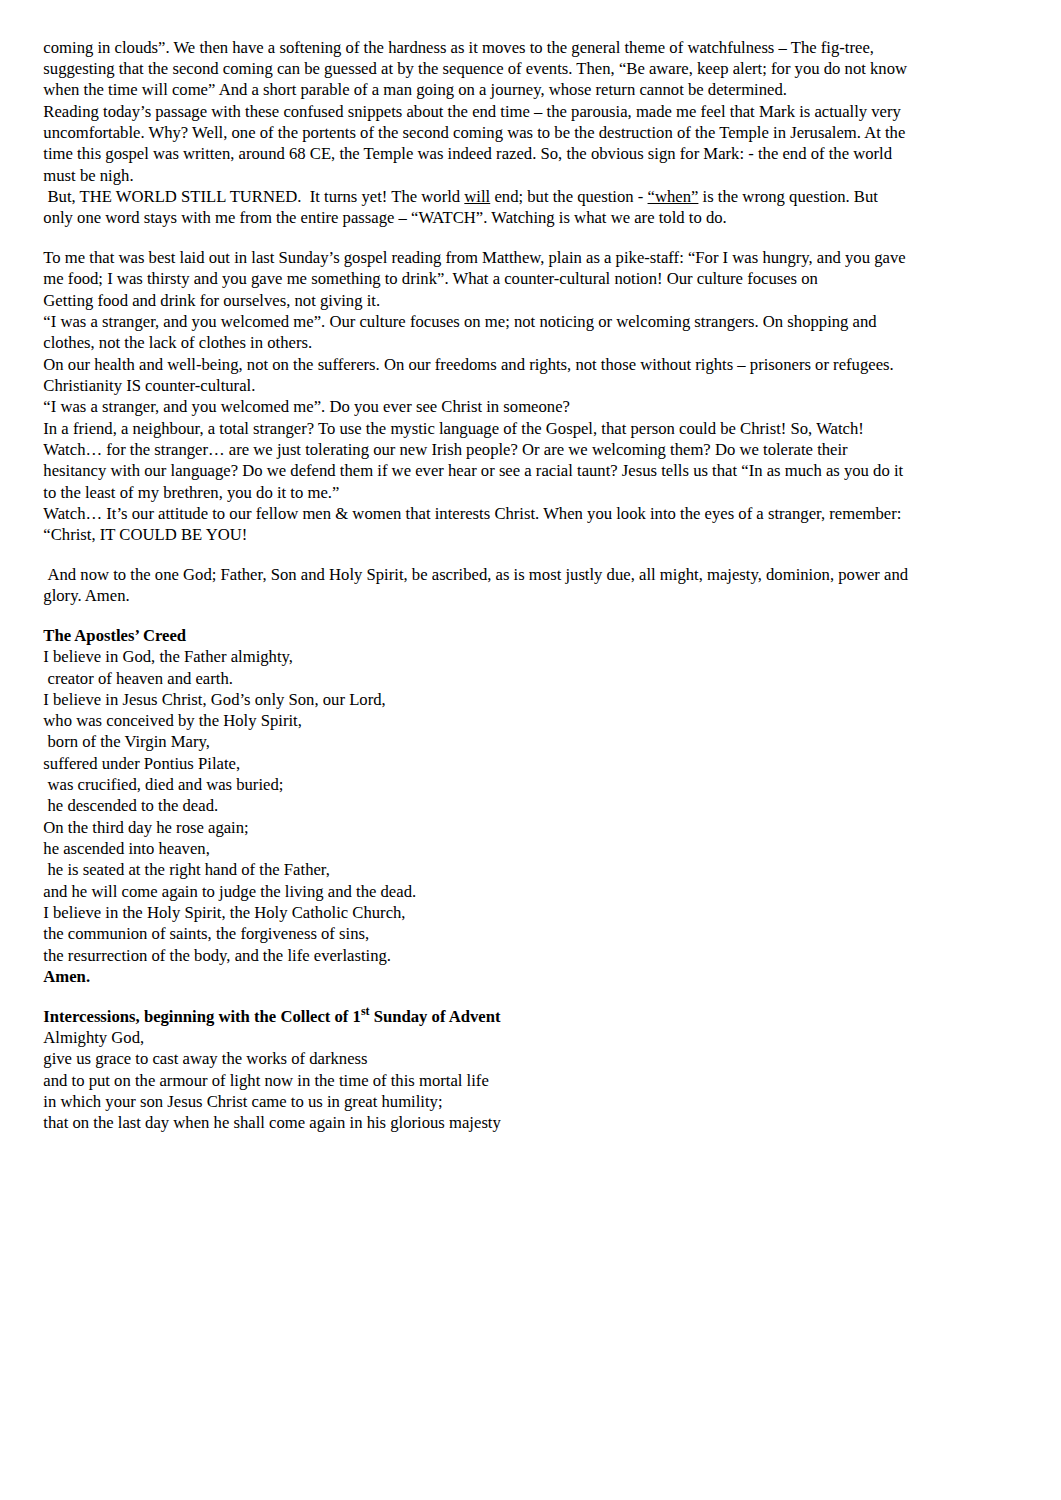coming in clouds”. We then have a softening of the hardness as it moves to the general theme of watchfulness – The fig-tree, suggesting that the second coming can be guessed at by the sequence of events. Then, “Be aware, keep alert; for you do not know when the time will come” And a short parable of a man going on a journey, whose return cannot be determined.
Reading today’s passage with these confused snippets about the end time – the parousia, made me feel that Mark is actually very uncomfortable. Why? Well, one of the portents of the second coming was to be the destruction of the Temple in Jerusalem. At the time this gospel was written, around 68 CE, the Temple was indeed razed. So, the obvious sign for Mark: - the end of the world must be nigh.
But, THE WORLD STILL TURNED. It turns yet! The world will end; but the question - “when” is the wrong question. But only one word stays with me from the entire passage – “WATCH”. Watching is what we are told to do.
To me that was best laid out in last Sunday’s gospel reading from Matthew, plain as a pike-staff: “For I was hungry, and you gave me food; I was thirsty and you gave me something to drink”. What a counter-cultural notion! Our culture focuses on
Getting food and drink for ourselves, not giving it.
“I was a stranger, and you welcomed me”. Our culture focuses on me; not noticing or welcoming strangers. On shopping and clothes, not the lack of clothes in others.
On our health and well-being, not on the sufferers. On our freedoms and rights, not those without rights – prisoners or refugees. Christianity IS counter-cultural.
“I was a stranger, and you welcomed me”. Do you ever see Christ in someone?
In a friend, a neighbour, a total stranger? To use the mystic language of the Gospel, that person could be Christ! So, Watch!
Watch… for the stranger… are we just tolerating our new Irish people? Or are we welcoming them? Do we tolerate their hesitancy with our language? Do we defend them if we ever hear or see a racial taunt? Jesus tells us that “In as much as you do it to the least of my brethren, you do it to me.”
Watch… It’s our attitude to our fellow men & women that interests Christ. When you look into the eyes of a stranger, remember: “Christ, IT COULD BE YOU!
And now to the one God; Father, Son and Holy Spirit, be ascribed, as is most justly due, all might, majesty, dominion, power and glory. Amen.
The Apostles’ Creed
I believe in God, the Father almighty,
creator of heaven and earth.
I believe in Jesus Christ, God’s only Son, our Lord,
who was conceived by the Holy Spirit,
born of the Virgin Mary,
suffered under Pontius Pilate,
was crucified, died and was buried;
he descended to the dead.
On the third day he rose again;
he ascended into heaven,
he is seated at the right hand of the Father,
and he will come again to judge the living and the dead.
I believe in the Holy Spirit, the Holy Catholic Church,
the communion of saints, the forgiveness of sins,
the resurrection of the body, and the life everlasting.
Amen.
Intercessions, beginning with the Collect of 1st Sunday of Advent
Almighty God,
give us grace to cast away the works of darkness
and to put on the armour of light now in the time of this mortal life
in which your son Jesus Christ came to us in great humility;
that on the last day when he shall come again in his glorious majesty